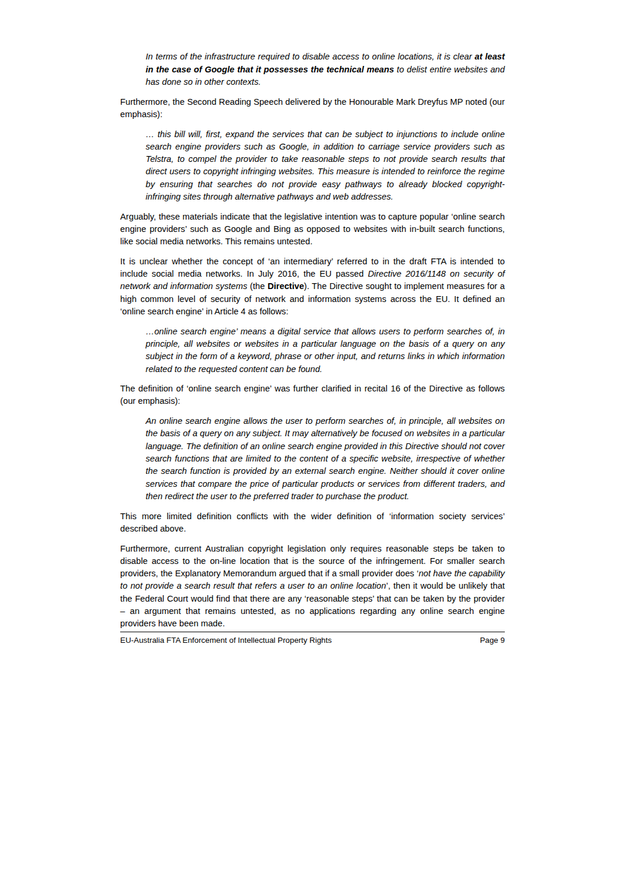In terms of the infrastructure required to disable access to online locations, it is clear at least in the case of Google that it possesses the technical means to delist entire websites and has done so in other contexts.
Furthermore, the Second Reading Speech delivered by the Honourable Mark Dreyfus MP noted (our emphasis):
… this bill will, first, expand the services that can be subject to injunctions to include online search engine providers such as Google, in addition to carriage service providers such as Telstra, to compel the provider to take reasonable steps to not provide search results that direct users to copyright infringing websites. This measure is intended to reinforce the regime by ensuring that searches do not provide easy pathways to already blocked copyright-infringing sites through alternative pathways and web addresses.
Arguably, these materials indicate that the legislative intention was to capture popular ‘online search engine providers’ such as Google and Bing as opposed to websites with in-built search functions, like social media networks. This remains untested.
It is unclear whether the concept of ‘an intermediary’ referred to in the draft FTA is intended to include social media networks. In July 2016, the EU passed Directive 2016/1148 on security of network and information systems (the Directive). The Directive sought to implement measures for a high common level of security of network and information systems across the EU. It defined an ‘online search engine’ in Article 4 as follows:
…online search engine’ means a digital service that allows users to perform searches of, in principle, all websites or websites in a particular language on the basis of a query on any subject in the form of a keyword, phrase or other input, and returns links in which information related to the requested content can be found.
The definition of ‘online search engine’ was further clarified in recital 16 of the Directive as follows (our emphasis):
An online search engine allows the user to perform searches of, in principle, all websites on the basis of a query on any subject. It may alternatively be focused on websites in a particular language. The definition of an online search engine provided in this Directive should not cover search functions that are limited to the content of a specific website, irrespective of whether the search function is provided by an external search engine. Neither should it cover online services that compare the price of particular products or services from different traders, and then redirect the user to the preferred trader to purchase the product.
This more limited definition conflicts with the wider definition of ‘information society services’ described above.
Furthermore, current Australian copyright legislation only requires reasonable steps be taken to disable access to the on-line location that is the source of the infringement. For smaller search providers, the Explanatory Memorandum argued that if a small provider does ‘not have the capability to not provide a search result that refers a user to an online location’, then it would be unlikely that the Federal Court would find that there are any ‘reasonable steps’ that can be taken by the provider – an argument that remains untested, as no applications regarding any online search engine providers have been made.
EU-Australia FTA Enforcement of Intellectual Property Rights Page 9